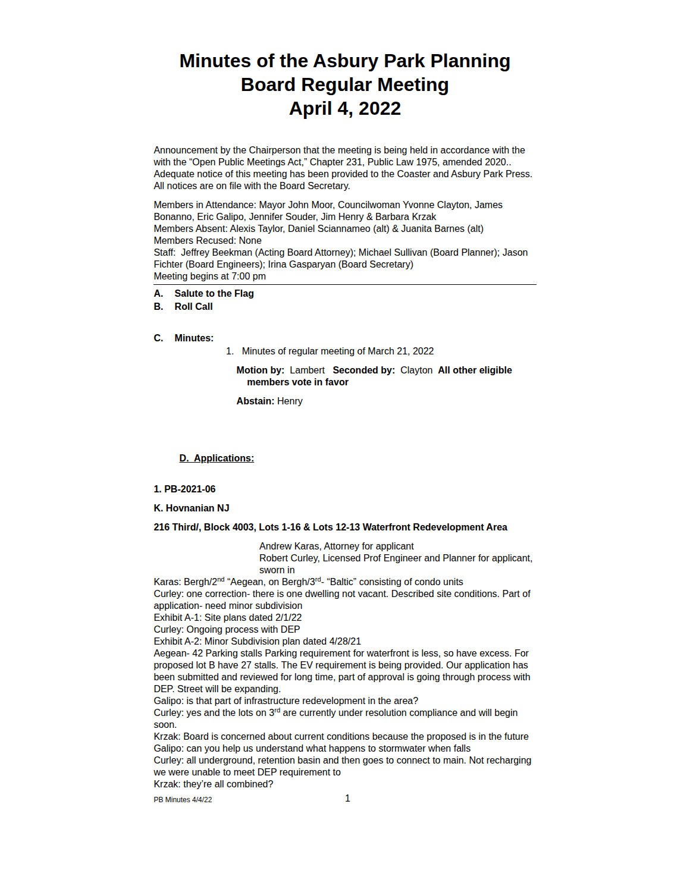Minutes of the Asbury Park Planning Board Regular Meeting April 4, 2022
Announcement by the Chairperson that the meeting is being held in accordance with the with the “Open Public Meetings Act,” Chapter 231, Public Law 1975, amended 2020.. Adequate notice of this meeting has been provided to the Coaster and Asbury Park Press. All notices are on file with the Board Secretary.
Members in Attendance: Mayor John Moor, Councilwoman Yvonne Clayton, James Bonanno, Eric Galipo, Jennifer Souder, Jim Henry & Barbara Krzak
Members Absent: Alexis Taylor, Daniel Sciannameo (alt) & Juanita Barnes (alt)
Members Recused: None
Staff: Jeffrey Beekman (Acting Board Attorney); Michael Sullivan (Board Planner); Jason Fichter (Board Engineers); Irina Gasparyan (Board Secretary)
Meeting begins at 7:00 pm
A. Salute to the Flag
B. Roll Call
C. Minutes:
1. Minutes of regular meeting of March 21, 2022
Motion by: Lambert Seconded by: Clayton All other eligible members vote in favor
Abstain: Henry
D. Applications:
1. PB-2021-06
K. Hovnanian NJ
216 Third/, Block 4003, Lots 1-16 & Lots 12-13 Waterfront Redevelopment Area
Andrew Karas, Attorney for applicant
Robert Curley, Licensed Prof Engineer and Planner for applicant, sworn in
Karas: Bergh/2nd “Aegean, on Bergh/3rd- “Baltic” consisting of condo units
Curley: one correction- there is one dwelling not vacant. Described site conditions. Part of application- need minor subdivision
Exhibit A-1: Site plans dated 2/1/22
Curley: Ongoing process with DEP
Exhibit A-2: Minor Subdivision plan dated 4/28/21
Aegean- 42 Parking stalls Parking requirement for waterfront is less, so have excess. For proposed lot B have 27 stalls. The EV requirement is being provided. Our application has been submitted and reviewed for long time, part of approval is going through process with DEP. Street will be expanding.
Galipo: is that part of infrastructure redevelopment in the area?
Curley: yes and the lots on 3rd are currently under resolution compliance and will begin soon.
Krzak: Board is concerned about current conditions because the proposed is in the future
Galipo: can you help us understand what happens to stormwater when falls
Curley: all underground, retention basin and then goes to connect to main. Not recharging we were unable to meet DEP requirement to
Krzak: they’re all combined?
PB Minutes 4/4/22 1